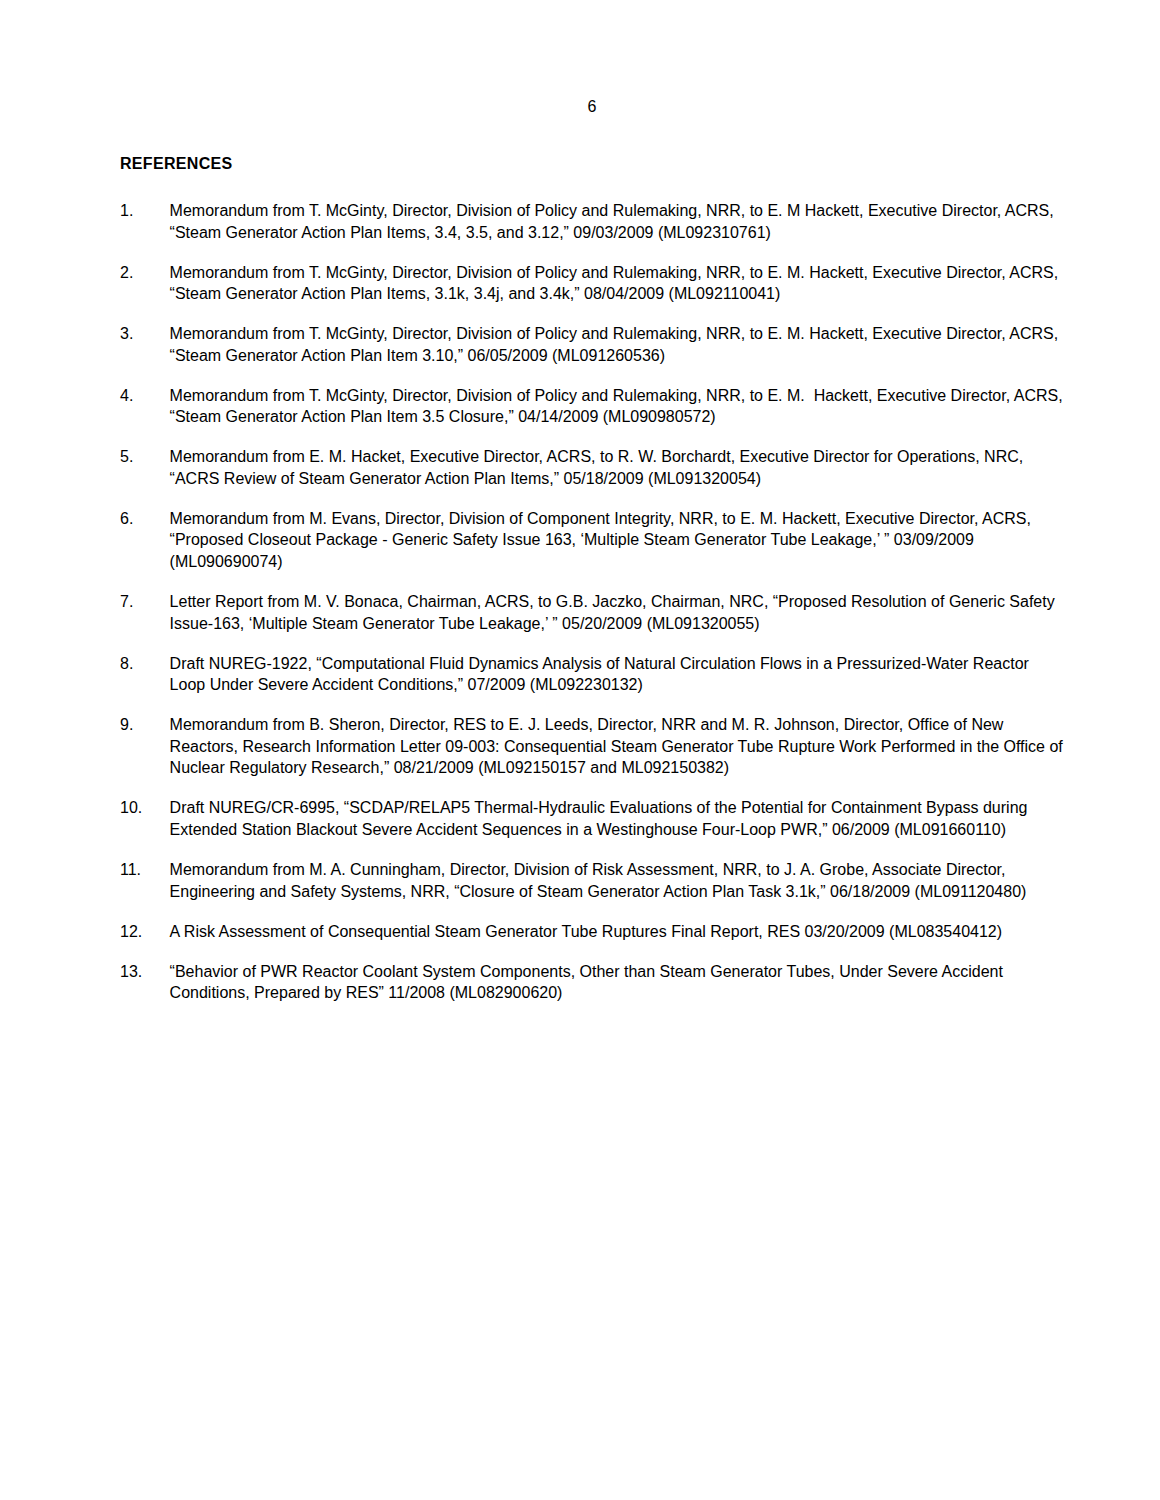6
REFERENCES
1. Memorandum from T. McGinty, Director, Division of Policy and Rulemaking, NRR, to E. M Hackett, Executive Director, ACRS, “Steam Generator Action Plan Items, 3.4, 3.5, and 3.12,” 09/03/2009 (ML092310761)
2. Memorandum from T. McGinty, Director, Division of Policy and Rulemaking, NRR, to E. M. Hackett, Executive Director, ACRS, “Steam Generator Action Plan Items, 3.1k, 3.4j, and 3.4k,” 08/04/2009 (ML092110041)
3. Memorandum from T. McGinty, Director, Division of Policy and Rulemaking, NRR, to E. M. Hackett, Executive Director, ACRS, “Steam Generator Action Plan Item 3.10,” 06/05/2009 (ML091260536)
4. Memorandum from T. McGinty, Director, Division of Policy and Rulemaking, NRR, to E. M. Hackett, Executive Director, ACRS, “Steam Generator Action Plan Item 3.5 Closure,” 04/14/2009 (ML090980572)
5. Memorandum from E. M. Hacket, Executive Director, ACRS, to R. W. Borchardt, Executive Director for Operations, NRC, “ACRS Review of Steam Generator Action Plan Items,” 05/18/2009 (ML091320054)
6. Memorandum from M. Evans, Director, Division of Component Integrity, NRR, to E. M. Hackett, Executive Director, ACRS, “Proposed Closeout Package - Generic Safety Issue 163, ‘Multiple Steam Generator Tube Leakage,’ ” 03/09/2009 (ML090690074)
7. Letter Report from M. V. Bonaca, Chairman, ACRS, to G.B. Jaczko, Chairman, NRC, “Proposed Resolution of Generic Safety Issue-163, ‘Multiple Steam Generator Tube Leakage,’ ” 05/20/2009 (ML091320055)
8. Draft NUREG-1922, “Computational Fluid Dynamics Analysis of Natural Circulation Flows in a Pressurized-Water Reactor Loop Under Severe Accident Conditions,” 07/2009 (ML092230132)
9. Memorandum from B. Sheron, Director, RES to E. J. Leeds, Director, NRR and M. R. Johnson, Director, Office of New Reactors, Research Information Letter 09-003: Consequential Steam Generator Tube Rupture Work Performed in the Office of Nuclear Regulatory Research,” 08/21/2009 (ML092150157 and ML092150382)
10. Draft NUREG/CR-6995, “SCDAP/RELAP5 Thermal-Hydraulic Evaluations of the Potential for Containment Bypass during Extended Station Blackout Severe Accident Sequences in a Westinghouse Four-Loop PWR,” 06/2009 (ML091660110)
11. Memorandum from M. A. Cunningham, Director, Division of Risk Assessment, NRR, to J. A. Grobe, Associate Director, Engineering and Safety Systems, NRR, “Closure of Steam Generator Action Plan Task 3.1k,” 06/18/2009 (ML091120480)
12. A Risk Assessment of Consequential Steam Generator Tube Ruptures Final Report, RES 03/20/2009 (ML083540412)
13.“Behavior of PWR Reactor Coolant System Components, Other than Steam Generator Tubes, Under Severe Accident Conditions, Prepared by RES” 11/2008 (ML082900620)